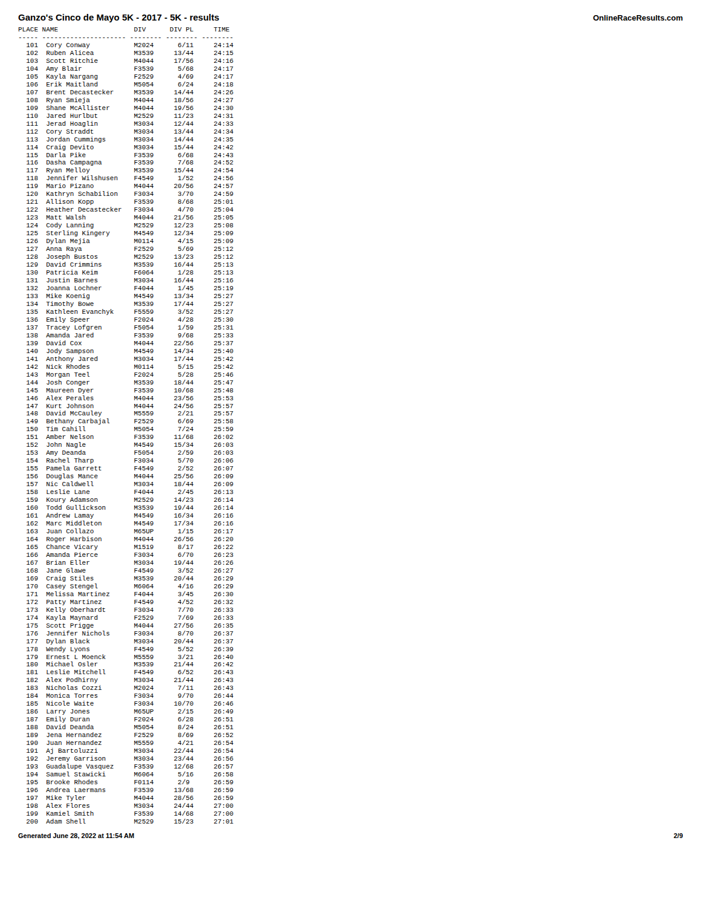Ganzo's Cinco de Mayo 5K - 2017 - 5K - results OnlineRaceResults.com
PLACE NAME                   DIV      DIV PL     TIME
----- --------------------- -------- -------- --------
  101  Cory Conway           M2024      6/11     24:14
  102  Ruben Alicea          M3539     13/44     24:15
  103  Scott Ritchie         M4044     17/56     24:16
  104  Amy Blair             F3539      5/68     24:17
  105  Kayla Nargang         F2529      4/69     24:17
  106  Erik Maitland         M5054      6/24     24:18
  107  Brent Decastecker     M3539     14/44     24:26
  108  Ryan Smieja           M4044     18/56     24:27
  109  Shane McAllister      M4044     19/56     24:30
  110  Jared Hurlbut         M2529     11/23     24:31
  111  Jerad Hoaglin         M3034     12/44     24:33
  112  Cory Straddt          M3034     13/44     24:34
  113  Jordan Cummings       M3034     14/44     24:35
  114  Craig Devito          M3034     15/44     24:42
  115  Darla Pike            F3539      6/68     24:43
  116  Dasha Campagna        F3539      7/68     24:52
  117  Ryan Melloy           M3539     15/44     24:54
  118  Jennifer Wilshusen    F4549      1/52     24:56
  119  Mario Pizano          M4044     20/56     24:57
  120  Kathryn Schabilion    F3034      3/70     24:59
  121  Allison Kopp          F3539      8/68     25:01
  122  Heather Decastecker   F3034      4/70     25:04
  123  Matt Walsh            M4044     21/56     25:05
  124  Cody Lanning          M2529     12/23     25:08
  125  Sterling Kingery      M4549     12/34     25:09
  126  Dylan Mejia           M0114      4/15     25:09
  127  Anna Raya             F2529      5/69     25:12
  128  Joseph Bustos         M2529     13/23     25:12
  129  David Crimmins        M3539     16/44     25:13
  130  Patricia Keim         F6064      1/28     25:13
  131  Justin Barnes         M3034     16/44     25:16
  132  Joanna Lochner        F4044      1/45     25:19
  133  Mike Koenig           M4549     13/34     25:27
  134  Timothy Bowe          M3539     17/44     25:27
  135  Kathleen Evanchyk     F5559      3/52     25:27
  136  Emily Speer           F2024      4/28     25:30
  137  Tracey Lofgren        F5054      1/59     25:31
  138  Amanda Jared          F3539      9/68     25:33
  139  David Cox             M4044     22/56     25:37
  140  Jody Sampson          M4549     14/34     25:40
  141  Anthony Jared         M3034     17/44     25:42
  142  Nick Rhodes           M0114      5/15     25:42
  143  Morgan Teel           F2024      5/28     25:46
  144  Josh Conger           M3539     18/44     25:47
  145  Maureen Dyer          F3539     10/68     25:48
  146  Alex Perales          M4044     23/56     25:53
  147  Kurt Johnson          M4044     24/56     25:57
  148  David McCauley        M5559      2/21     25:57
  149  Bethany Carbajal      F2529      6/69     25:58
  150  Tim Cahill            M5054      7/24     25:59
  151  Amber Nelson          F3539     11/68     26:02
  152  John Nagle            M4549     15/34     26:03
  153  Amy Deanda            F5054      2/59     26:03
  154  Rachel Tharp          F3034      5/70     26:06
  155  Pamela Garrett        F4549      2/52     26:07
  156  Douglas Mance         M4044     25/56     26:09
  157  Nic Caldwell          M3034     18/44     26:09
  158  Leslie Lane           F4044      2/45     26:13
  159  Koury Adamson         M2529     14/23     26:14
  160  Todd Gullickson       M3539     19/44     26:14
  161  Andrew Lamay          M4549     16/34     26:16
  162  Marc Middleton        M4549     17/34     26:16
  163  Juan Collazo          M65UP      1/15     26:17
  164  Roger Harbison        M4044     26/56     26:20
  165  Chance Vicary         M1519      8/17     26:22
  166  Amanda Pierce         F3034      6/70     26:23
  167  Brian Eller           M3034     19/44     26:26
  168  Jane Glawe            F4549      3/52     26:27
  169  Craig Stiles          M3539     20/44     26:29
  170  Casey Stengel         M6064      4/16     26:29
  171  Melissa Martinez      F4044      3/45     26:30
  172  Patty Martinez        F4549      4/52     26:32
  173  Kelly Oberhardt       F3034      7/70     26:33
  174  Kayla Maynard         F2529      7/69     26:33
  175  Scott Prigge          M4044     27/56     26:35
  176  Jennifer Nichols      F3034      8/70     26:37
  177  Dylan Black           M3034     20/44     26:37
  178  Wendy Lyons           F4549      5/52     26:39
  179  Ernest L Moenck       M5559      3/21     26:40
  180  Michael Osler         M3539     21/44     26:42
  181  Leslie Mitchell       F4549      6/52     26:43
  182  Alex Podhirny         M3034     21/44     26:43
  183  Nicholas Cozzi        M2024      7/11     26:43
  184  Monica Torres         F3034      9/70     26:44
  185  Nicole Waite          F3034     10/70     26:46
  186  Larry Jones           M65UP      2/15     26:49
  187  Emily Duran           F2024      6/28     26:51
  188  David Deanda          M5054      8/24     26:51
  189  Jena Hernandez        F2529      8/69     26:52
  190  Juan Hernandez        M5559      4/21     26:54
  191  Aj Bartoluzzi         M3034     22/44     26:54
  192  Jeremy Garrison       M3034     23/44     26:56
  193  Guadalupe Vasquez     F3539     12/68     26:57
  194  Samuel Stawicki       M6064      5/16     26:58
  195  Brooke Rhodes         F0114      2/9      26:59
  196  Andrea Laermans       F3539     13/68     26:59
  197  Mike Tyler            M4044     28/56     26:59
  198  Alex Flores           M3034     24/44     27:00
  199  Kamiel Smith          F3539     14/68     27:00
  200  Adam Shell            M2529     15/23     27:01
Generated June 28, 2022 at 11:54 AM 2/9